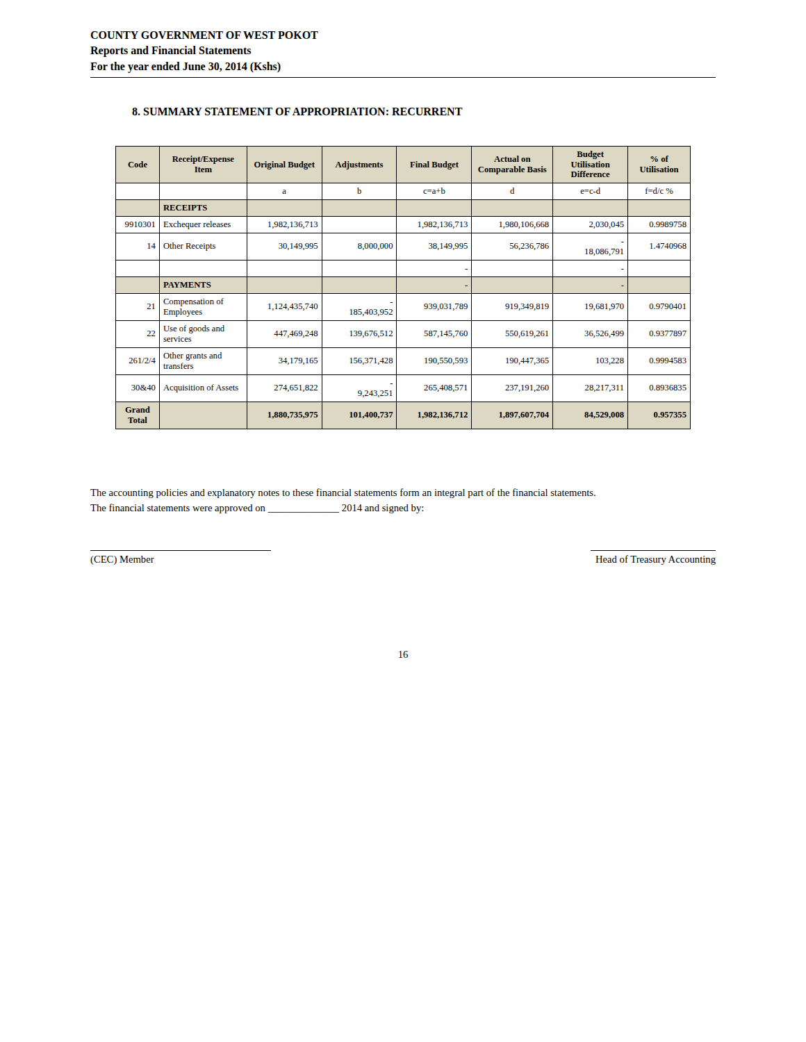COUNTY GOVERNMENT OF WEST POKOT
Reports and Financial Statements
For the year ended June 30, 2014 (Kshs)
8. SUMMARY STATEMENT OF APPROPRIATION: RECURRENT
| Code | Receipt/Expense Item | Original Budget | Adjustments | Final Budget | Actual on Comparable Basis | Budget Utilisation Difference | % of Utilisation |
| --- | --- | --- | --- | --- | --- | --- | --- |
| | | a | b | c=a+b | d | e=c-d | f=d/c % |
| | RECEIPTS | | | | | | |
| 9910301 | Exchequer releases | 1,982,136,713 | | 1,982,136,713 | 1,980,106,668 | 2,030,045 | 0.9989758 |
| 14 | Other Receipts | 30,149,995 | 8,000,000 | 38,149,995 | 56,236,786 | - 18,086,791 | 1.4740968 |
| | | | | - | | - | |
| | PAYMENTS | | | - | | - | |
| 21 | Compensation of Employees | 1,124,435,740 | - 185,403,952 | 939,031,789 | 919,349,819 | 19,681,970 | 0.9790401 |
| 22 | Use of goods and services | 447,469,248 | 139,676,512 | 587,145,760 | 550,619,261 | 36,526,499 | 0.9377897 |
| 261/2/4 | Other grants and transfers | 34,179,165 | 156,371,428 | 190,550,593 | 190,447,365 | 103,228 | 0.9994583 |
| 30&40 | Acquisition of Assets | 274,651,822 | - 9,243,251 | 265,408,571 | 237,191,260 | 28,217,311 | 0.8936835 |
| Grand Total | | 1,880,735,975 | 101,400,737 | 1,982,136,712 | 1,897,607,704 | 84,529,008 | 0.957355 |
The accounting policies and explanatory notes to these financial statements form an integral part of the financial statements.
The financial statements were approved on ______________ 2014 and signed by:
(CEC) Member
Head of Treasury Accounting
16